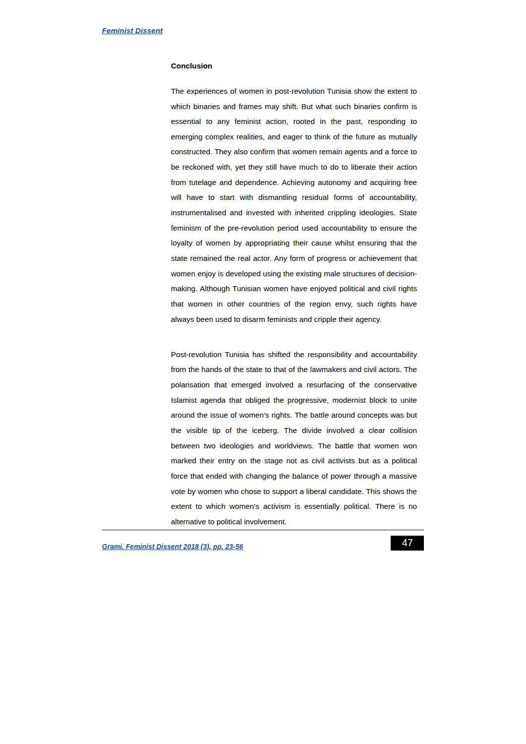Feminist Dissent
Conclusion
The experiences of women in post-revolution Tunisia show the extent to which binaries and frames may shift. But what such binaries confirm is essential to any feminist action, rooted in the past, responding to emerging complex realities, and eager to think of the future as mutually constructed. They also confirm that women remain agents and a force to be reckoned with, yet they still have much to do to liberate their action from tutelage and dependence. Achieving autonomy and acquiring free will have to start with dismantling residual forms of accountability, instrumentalised and invested with inherited crippling ideologies. State feminism of the pre-revolution period used accountability to ensure the loyalty of women by appropriating their cause whilst ensuring that the state remained the real actor. Any form of progress or achievement that women enjoy is developed using the existing male structures of decision-making. Although Tunisian women have enjoyed political and civil rights that women in other countries of the region envy, such rights have always been used to disarm feminists and cripple their agency.
Post-revolution Tunisia has shifted the responsibility and accountability from the hands of the state to that of the lawmakers and civil actors. The polarisation that emerged involved a resurfacing of the conservative Islamist agenda that obliged the progressive, modernist block to unite around the issue of women's rights. The battle around concepts was but the visible tip of the iceberg. The divide involved a clear collision between two ideologies and worldviews. The battle that women won marked their entry on the stage not as civil activists but as a political force that ended with changing the balance of power through a massive vote by women who chose to support a liberal candidate. This shows the extent to which women's activism is essentially political. There is no alternative to political involvement.
Grami. Feminist Dissent 2018 (3), pp. 23-56
47